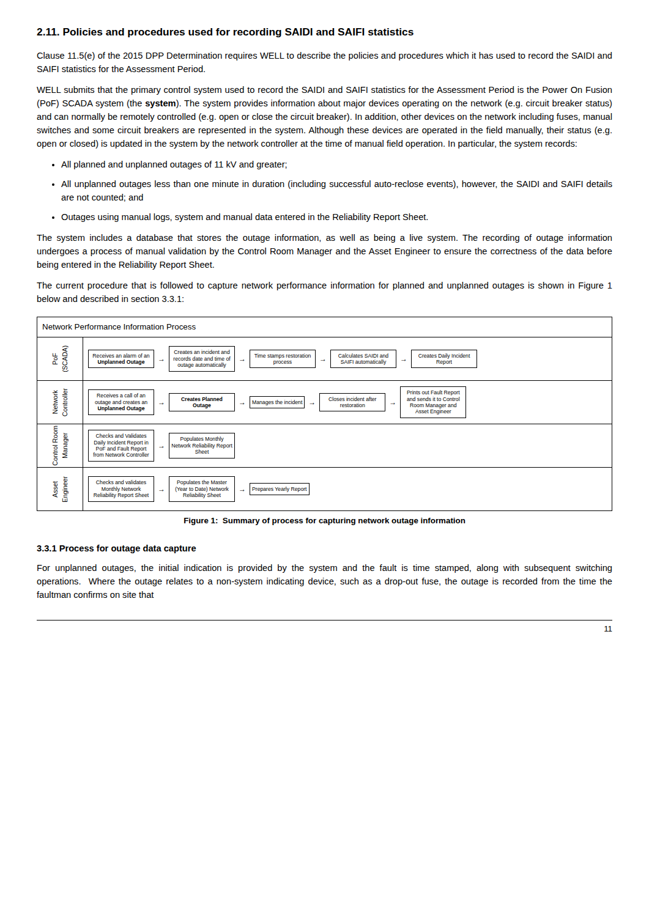2.11. Policies and procedures used for recording SAIDI and SAIFI statistics
Clause 11.5(e) of the 2015 DPP Determination requires WELL to describe the policies and procedures which it has used to record the SAIDI and SAIFI statistics for the Assessment Period.
WELL submits that the primary control system used to record the SAIDI and SAIFI statistics for the Assessment Period is the Power On Fusion (PoF) SCADA system (the system). The system provides information about major devices operating on the network (e.g. circuit breaker status) and can normally be remotely controlled (e.g. open or close the circuit breaker). In addition, other devices on the network including fuses, manual switches and some circuit breakers are represented in the system. Although these devices are operated in the field manually, their status (e.g. open or closed) is updated in the system by the network controller at the time of manual field operation. In particular, the system records:
All planned and unplanned outages of 11 kV and greater;
All unplanned outages less than one minute in duration (including successful auto-reclose events), however, the SAIDI and SAIFI details are not counted; and
Outages using manual logs, system and manual data entered in the Reliability Report Sheet.
The system includes a database that stores the outage information, as well as being a live system. The recording of outage information undergoes a process of manual validation by the Control Room Manager and the Asset Engineer to ensure the correctness of the data before being entered in the Reliability Report Sheet.
The current procedure that is followed to capture network performance information for planned and unplanned outages is shown in Figure 1 below and described in section 3.3.1:
Network Performance Information Process
PoF
(SCADA)
Receives an alarm of an Unplanned Outage
→
Creates an incident and records date and time of outage automatically
→
Time stamps restoration process
→
Calculates SAIDI and SAIFI automatically
→
Creates Daily Incident Report
Network
Controller
Receives a call of an outage and creates an Unplanned Outage
→
Creates Planned Outage
→
Manages the incident
→
Closes incident after restoration
→
Prints out Fault Report and sends it to Control Room Manager and Asset Engineer
Control Room
Manager
Checks and Validates Daily Incident Report in PoF and Fault Report from Network Controller
→
Populates Monthly Network Reliability Report Sheet
Asset
Engineer
Checks and validates Monthly Network Reliability Report Sheet
→
Populates the Master (Year to Date) Network Reliability Sheet
→
Prepares Yearly Report
Figure 1: Summary of process for capturing network outage information
3.3.1 Process for outage data capture
For unplanned outages, the initial indication is provided by the system and the fault is time stamped, along with subsequent switching operations. Where the outage relates to a non-system indicating device, such as a drop-out fuse, the outage is recorded from the time the faultman confirms on site that
11